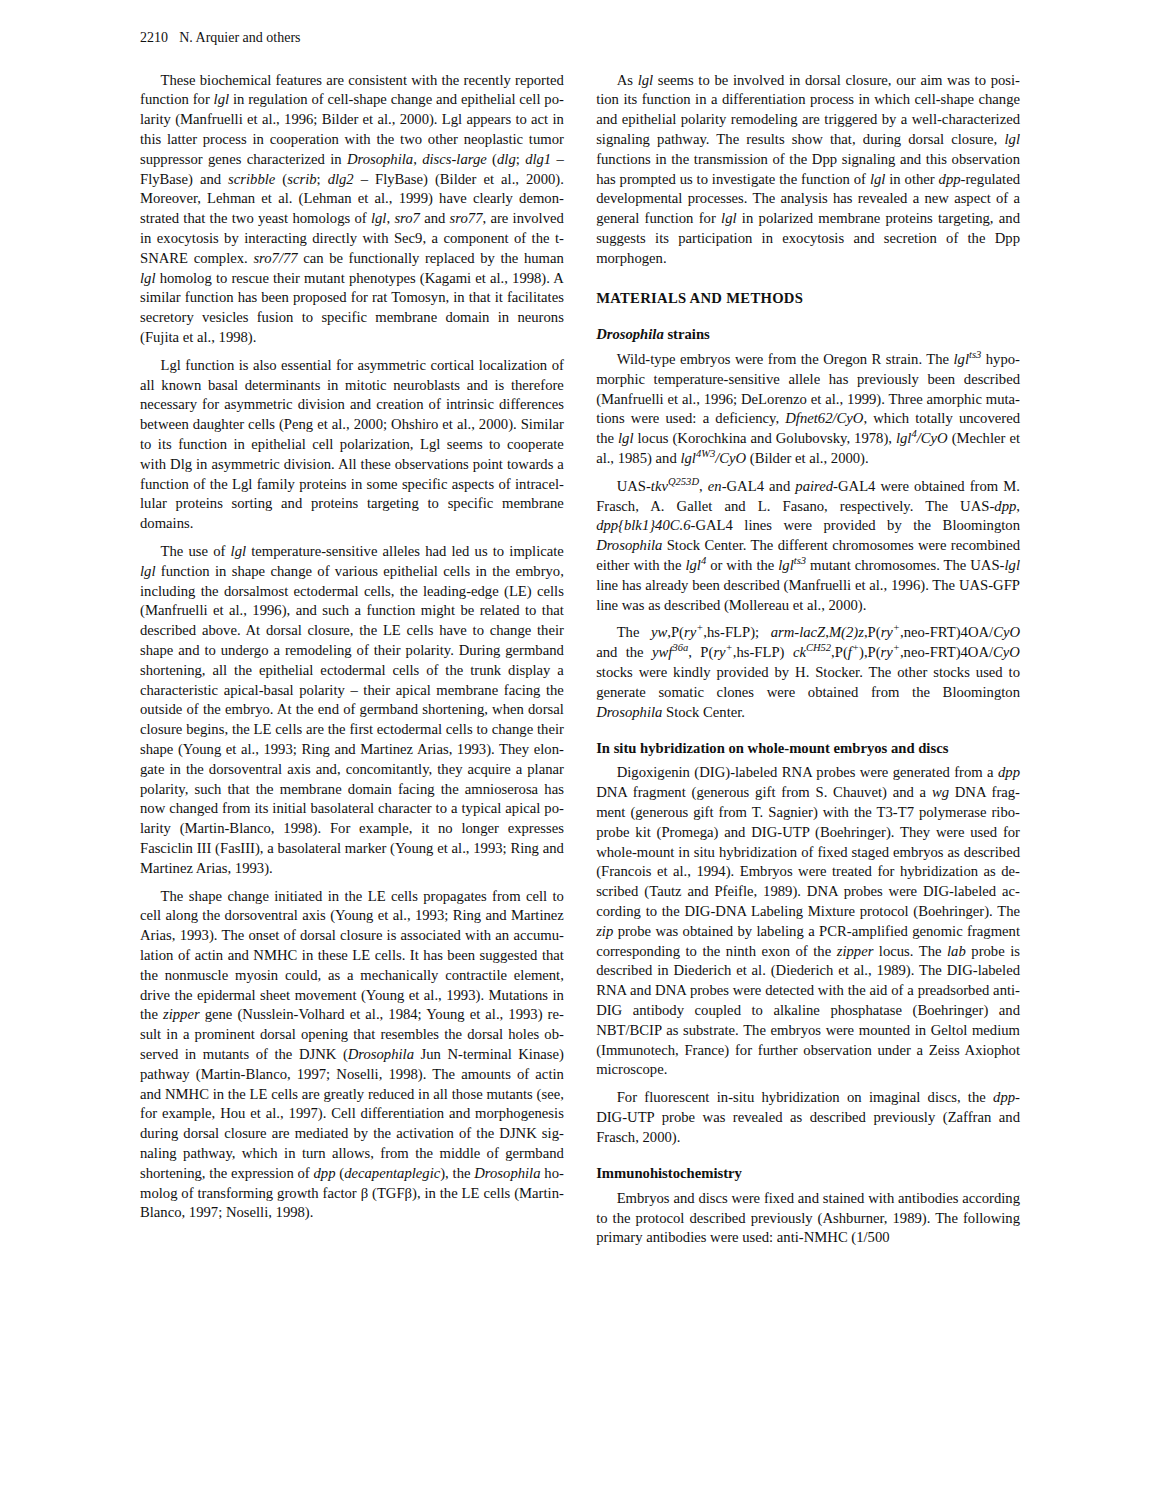2210 N. Arquier and others
These biochemical features are consistent with the recently reported function for lgl in regulation of cell-shape change and epithelial cell polarity (Manfruelli et al., 1996; Bilder et al., 2000). Lgl appears to act in this latter process in cooperation with the two other neoplastic tumor suppressor genes characterized in Drosophila, discs-large (dlg; dlg1 – FlyBase) and scribble (scrib; dlg2 – FlyBase) (Bilder et al., 2000). Moreover, Lehman et al. (Lehman et al., 1999) have clearly demonstrated that the two yeast homologs of lgl, sro7 and sro77, are involved in exocytosis by interacting directly with Sec9, a component of the t-SNARE complex. sro7/77 can be functionally replaced by the human lgl homolog to rescue their mutant phenotypes (Kagami et al., 1998). A similar function has been proposed for rat Tomosyn, in that it facilitates secretory vesicles fusion to specific membrane domain in neurons (Fujita et al., 1998).
Lgl function is also essential for asymmetric cortical localization of all known basal determinants in mitotic neuroblasts and is therefore necessary for asymmetric division and creation of intrinsic differences between daughter cells (Peng et al., 2000; Ohshiro et al., 2000). Similar to its function in epithelial cell polarization, Lgl seems to cooperate with Dlg in asymmetric division. All these observations point towards a function of the Lgl family proteins in some specific aspects of intracellular proteins sorting and proteins targeting to specific membrane domains.
The use of lgl temperature-sensitive alleles had led us to implicate lgl function in shape change of various epithelial cells in the embryo, including the dorsalmost ectodermal cells, the leading-edge (LE) cells (Manfruelli et al., 1996), and such a function might be related to that described above. At dorsal closure, the LE cells have to change their shape and to undergo a remodeling of their polarity. During germband shortening, all the epithelial ectodermal cells of the trunk display a characteristic apical-basal polarity – their apical membrane facing the outside of the embryo. At the end of germband shortening, when dorsal closure begins, the LE cells are the first ectodermal cells to change their shape (Young et al., 1993; Ring and Martinez Arias, 1993). They elongate in the dorsoventral axis and, concomitantly, they acquire a planar polarity, such that the membrane domain facing the amnioserosa has now changed from its initial basolateral character to a typical apical polarity (Martin-Blanco, 1998). For example, it no longer expresses Fasciclin III (FasIII), a basolateral marker (Young et al., 1993; Ring and Martinez Arias, 1993).
The shape change initiated in the LE cells propagates from cell to cell along the dorsoventral axis (Young et al., 1993; Ring and Martinez Arias, 1993). The onset of dorsal closure is associated with an accumulation of actin and NMHC in these LE cells. It has been suggested that the nonmuscle myosin could, as a mechanically contractile element, drive the epidermal sheet movement (Young et al., 1993). Mutations in the zipper gene (Nusslein-Volhard et al., 1984; Young et al., 1993) result in a prominent dorsal opening that resembles the dorsal holes observed in mutants of the DJNK (Drosophila Jun N-terminal Kinase) pathway (Martin-Blanco, 1997; Noselli, 1998). The amounts of actin and NMHC in the LE cells are greatly reduced in all those mutants (see, for example, Hou et al., 1997). Cell differentiation and morphogenesis during dorsal closure are mediated by the activation of the DJNK signaling pathway, which in turn allows, from the middle of germband shortening, the expression of dpp (decapentaplegic), the Drosophila homolog of transforming growth factor β (TGFβ), in the LE cells (Martin-Blanco, 1997; Noselli, 1998).
As lgl seems to be involved in dorsal closure, our aim was to position its function in a differentiation process in which cell-shape change and epithelial polarity remodeling are triggered by a well-characterized signaling pathway. The results show that, during dorsal closure, lgl functions in the transmission of the Dpp signaling and this observation has prompted us to investigate the function of lgl in other dpp-regulated developmental processes. The analysis has revealed a new aspect of a general function for lgl in polarized membrane proteins targeting, and suggests its participation in exocytosis and secretion of the Dpp morphogen.
Materials and methods
Drosophila strains
Wild-type embryos were from the Oregon R strain. The lglts3 hypomorphic temperature-sensitive allele has previously been described (Manfruelli et al., 1996; DeLorenzo et al., 1999). Three amorphic mutations were used: a deficiency, Dfnet62/CyO, which totally uncovered the lgl locus (Korochkina and Golubovsky, 1978), lgl4/CyO (Mechler et al., 1985) and lgl4W3/CyO (Bilder et al., 2000).
UAS-tkvQ253D, en-GAL4 and paired-GAL4 were obtained from M. Frasch, A. Gallet and L. Fasano, respectively. The UAS-dpp, dpp{blk1}40C.6-GAL4 lines were provided by the Bloomington Drosophila Stock Center. The different chromosomes were recombined either with the lgl4 or with the lglts3 mutant chromosomes. The UAS-lgl line has already been described (Manfruelli et al., 1996). The UAS-GFP line was as described (Mollereau et al., 2000).
The yw,P(ry+,hs-FLP); arm-lacZ,M(2)z,P(ry+,neo-FRT)4OA/CyO and the ywf36a, P(ry+,hs-FLP) ckCH52,P(f+),P(ry+,neo-FRT)4OA/CyO stocks were kindly provided by H. Stocker. The other stocks used to generate somatic clones were obtained from the Bloomington Drosophila Stock Center.
In situ hybridization on whole-mount embryos and discs
Digoxigenin (DIG)-labeled RNA probes were generated from a dpp DNA fragment (generous gift from S. Chauvet) and a wg DNA fragment (generous gift from T. Sagnier) with the T3-T7 polymerase riboprobe kit (Promega) and DIG-UTP (Boehringer). They were used for whole-mount in situ hybridization of fixed staged embryos as described (Francois et al., 1994). Embryos were treated for hybridization as described (Tautz and Pfeifle, 1989). DNA probes were DIG-labeled according to the DIG-DNA Labeling Mixture protocol (Boehringer). The zip probe was obtained by labeling a PCR-amplified genomic fragment corresponding to the ninth exon of the zipper locus. The lab probe is described in Diederich et al. (Diederich et al., 1989). The DIG-labeled RNA and DNA probes were detected with the aid of a preadsorbed anti-DIG antibody coupled to alkaline phosphatase (Boehringer) and NBT/BCIP as substrate. The embryos were mounted in Geltol medium (Immunotech, France) for further observation under a Zeiss Axiophot microscope.
For fluorescent in-situ hybridization on imaginal discs, the dpp-DIG-UTP probe was revealed as described previously (Zaffran and Frasch, 2000).
Immunohistochemistry
Embryos and discs were fixed and stained with antibodies according to the protocol described previously (Ashburner, 1989). The following primary antibodies were used: anti-NMHC (1/500